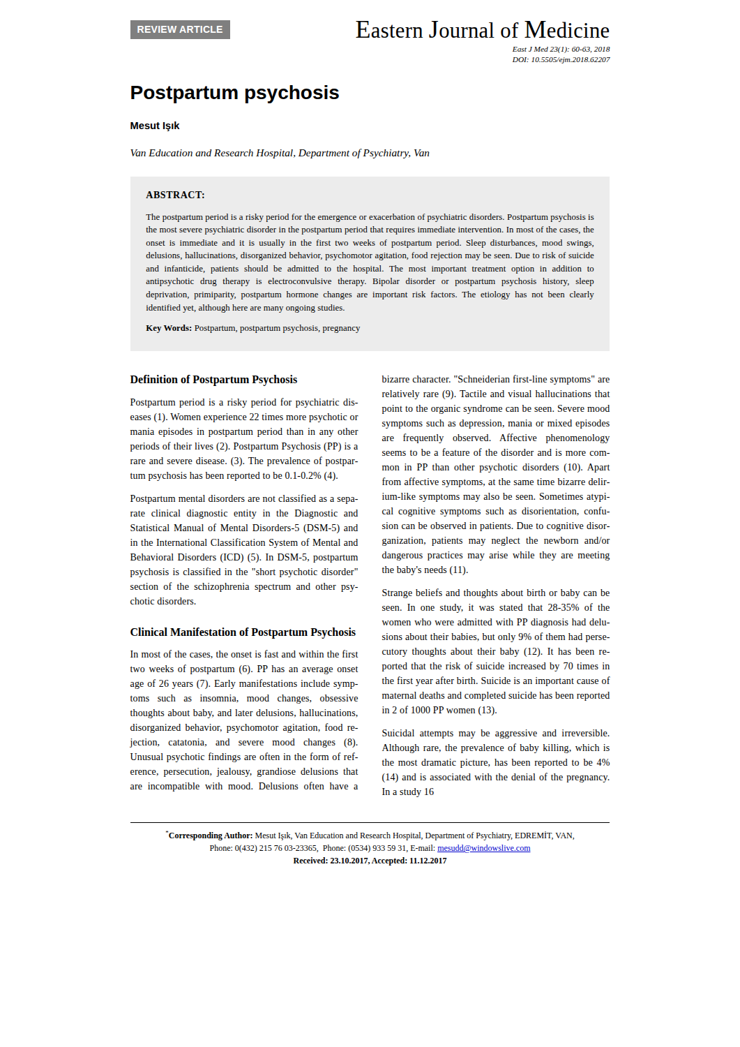REVIEW ARTICLE
Eastern Journal of Medicine
East J Med 23(1): 60-63, 2018
DOI: 10.5505/ejm.2018.62207
Postpartum psychosis
Mesut Işık
Van Education and Research Hospital, Department of Psychiatry, Van
ABSTRACT:
The postpartum period is a risky period for the emergence or exacerbation of psychiatric disorders. Postpartum psychosis is the most severe psychiatric disorder in the postpartum period that requires immediate intervention. In most of the cases, the onset is immediate and it is usually in the first two weeks of postpartum period. Sleep disturbances, mood swings, delusions, hallucinations, disorganized behavior, psychomotor agitation, food rejection may be seen. Due to risk of suicide and infanticide, patients should be admitted to the hospital. The most important treatment option in addition to antipsychotic drug therapy is electroconvulsive therapy. Bipolar disorder or postpartum psychosis history, sleep deprivation, primiparity, postpartum hormone changes are important risk factors. The etiology has not been clearly identified yet, although here are many ongoing studies.
Key Words: Postpartum, postpartum psychosis, pregnancy
Definition of Postpartum Psychosis
Postpartum period is a risky period for psychiatric diseases (1). Women experience 22 times more psychotic or mania episodes in postpartum period than in any other periods of their lives (2). Postpartum Psychosis (PP) is a rare and severe disease. (3). The prevalence of postpartum psychosis has been reported to be 0.1-0.2% (4).
Postpartum mental disorders are not classified as a separate clinical diagnostic entity in the Diagnostic and Statistical Manual of Mental Disorders-5 (DSM-5) and in the International Classification System of Mental and Behavioral Disorders (ICD) (5). In DSM-5, postpartum psychosis is classified in the "short psychotic disorder" section of the schizophrenia spectrum and other psychotic disorders.
Clinical Manifestation of Postpartum Psychosis
In most of the cases, the onset is fast and within the first two weeks of postpartum (6). PP has an average onset age of 26 years (7). Early manifestations include symptoms such as insomnia, mood changes, obsessive thoughts about baby, and later delusions, hallucinations, disorganized behavior, psychomotor agitation, food rejection, catatonia, and severe mood changes (8). Unusual psychotic findings are often in the form of reference, persecution, jealousy, grandiose delusions that are incompatible with mood. Delusions often have a bizarre character. "Schneiderian first-line symptoms" are relatively rare (9). Tactile and visual hallucinations that point to the organic syndrome can be seen. Severe mood symptoms such as depression, mania or mixed episodes are frequently observed. Affective phenomenology seems to be a feature of the disorder and is more common in PP than other psychotic disorders (10). Apart from affective symptoms, at the same time bizarre delirium-like symptoms may also be seen. Sometimes atypical cognitive symptoms such as disorientation, confusion can be observed in patients. Due to cognitive disorganization, patients may neglect the newborn and/or dangerous practices may arise while they are meeting the baby's needs (11).
Strange beliefs and thoughts about birth or baby can be seen. In one study, it was stated that 28-35% of the women who were admitted with PP diagnosis had delusions about their babies, but only 9% of them had persecutory thoughts about their baby (12). It has been reported that the risk of suicide increased by 70 times in the first year after birth. Suicide is an important cause of maternal deaths and completed suicide has been reported in 2 of 1000 PP women (13).
Suicidal attempts may be aggressive and irreversible. Although rare, the prevalence of baby killing, which is the most dramatic picture, has been reported to be 4% (14) and is associated with the denial of the pregnancy. In a study 16
*Corresponding Author: Mesut Işık, Van Education and Research Hospital, Department of Psychiatry, EDREMİT, VAN,
Phone: 0(432) 215 76 03-23365, Phone: (0534) 933 59 31, E-mail: mesudd@windowslive.com
Received: 23.10.2017, Accepted: 11.12.2017